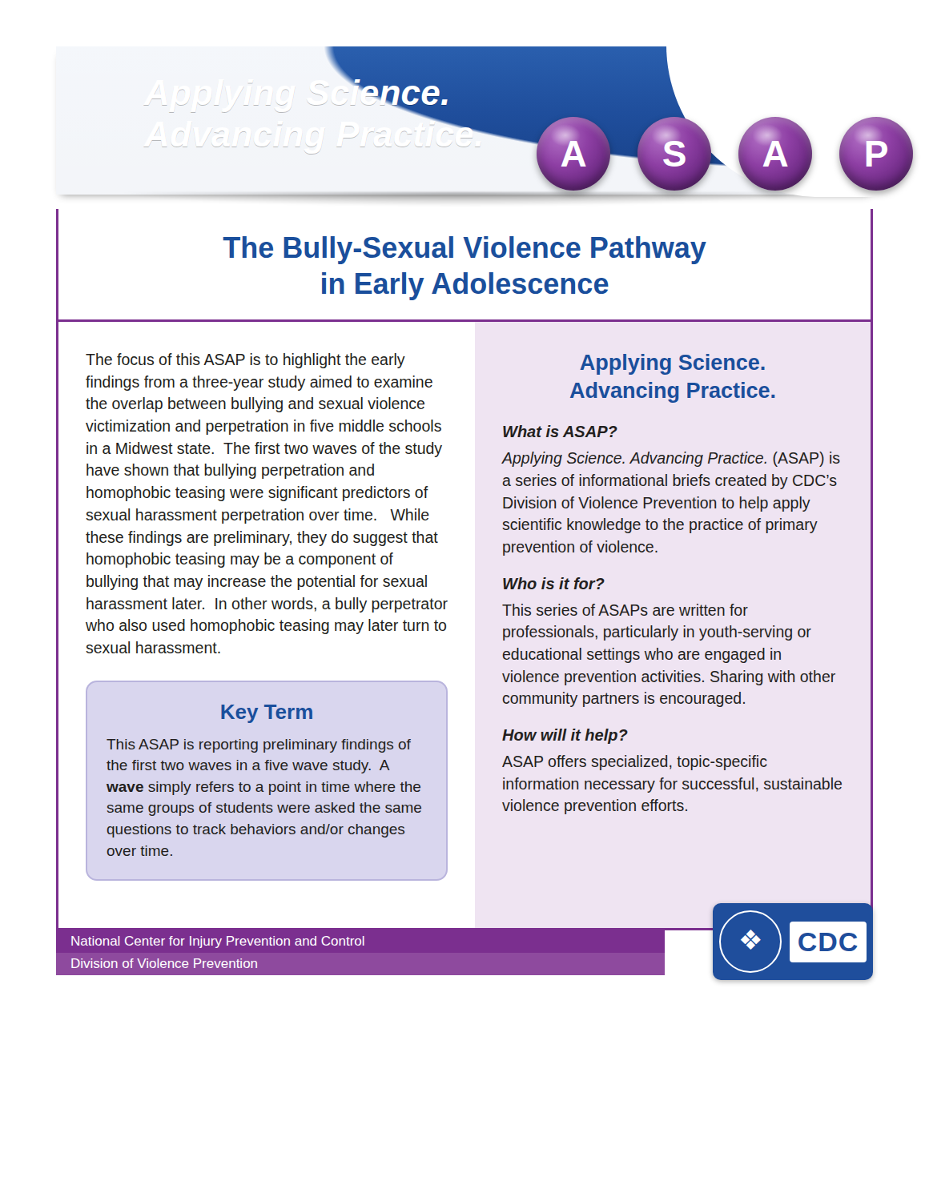Applying Science.
Advancing Practice.
A
S
A
P
The Bully-Sexual Violence Pathway
in Early Adolescence
The focus of this ASAP is to highlight the early findings from a three-year study aimed to examine the overlap between bullying and sexual violence victimization and perpetration in five middle schools in a Midwest state. The first two waves of the study have shown that bullying perpetration and homophobic teasing were significant predictors of sexual harassment perpetration over time. While these findings are preliminary, they do suggest that homophobic teasing may be a component of bullying that may increase the potential for sexual harassment later. In other words, a bully perpetrator who also used homophobic teasing may later turn to sexual harassment.
Key Term
This ASAP is reporting preliminary findings of the first two waves in a five wave study. A wave simply refers to a point in time where the same groups of students were asked the same questions to track behaviors and/or changes over time.
Applying Science.
Advancing Practice.
What is ASAP?
Applying Science. Advancing Practice. (ASAP) is a series of informational briefs created by CDC’s Division of Violence Prevention to help apply scientific knowledge to the practice of primary prevention of violence.
Who is it for?
This series of ASAPs are written for professionals, particularly in youth-serving or educational settings who are engaged in violence prevention activities. Sharing with other community partners is encouraged.
How will it help?
ASAP offers specialized, topic-specific information necessary for successful, sustainable violence prevention efforts.
National Center for Injury Prevention and Control
Division of Violence Prevention
❖
CDC